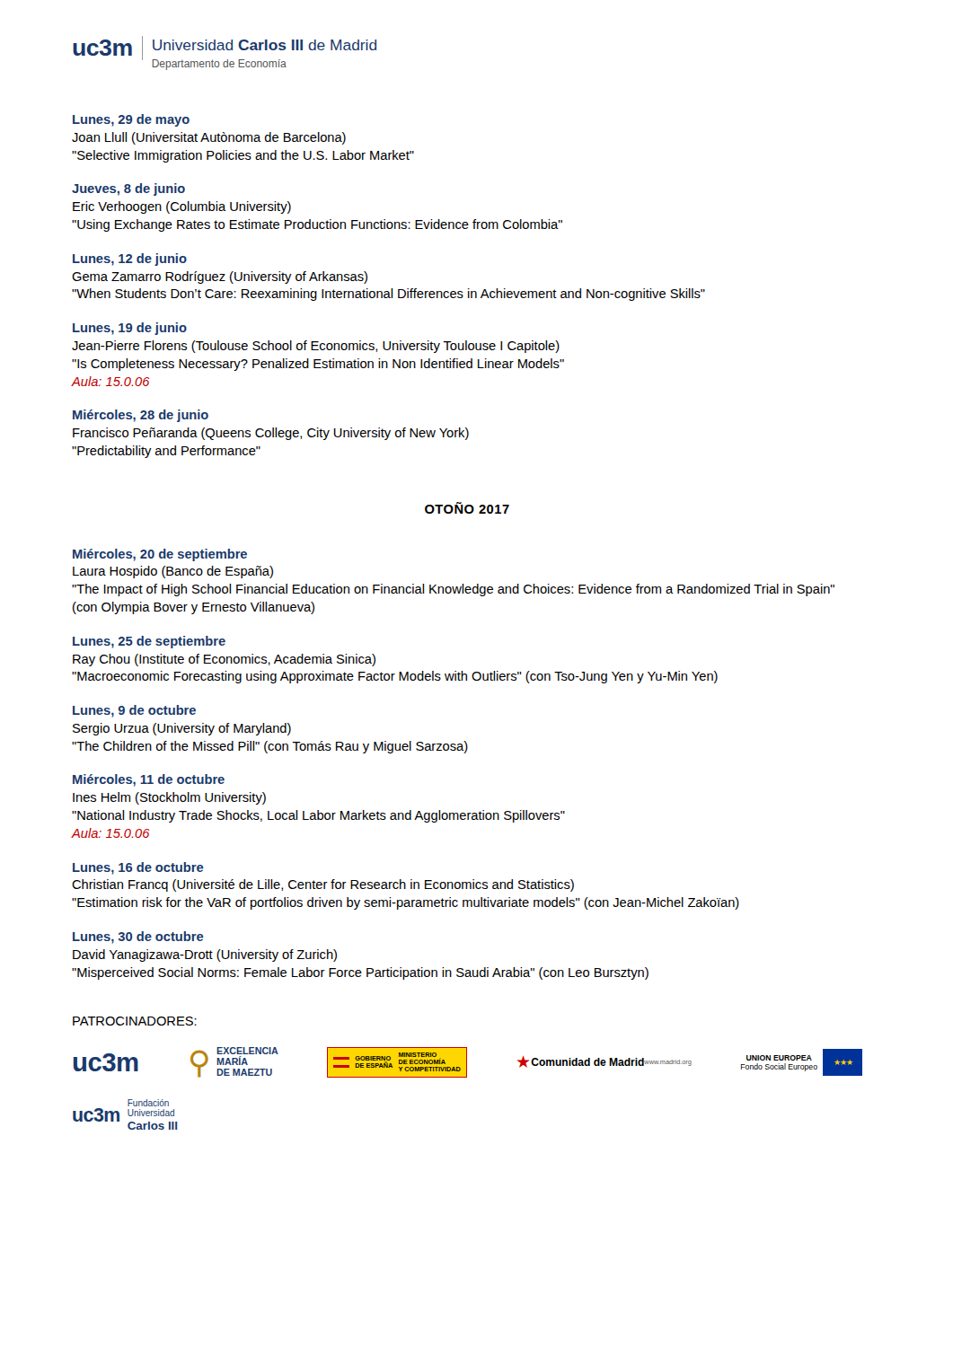uc3m
Universidad Carlos III de Madrid
Departamento de Economía
Lunes, 29 de mayo
Joan Llull (Universitat Autònoma de Barcelona)
"Selective Immigration Policies and the U.S. Labor Market"
Jueves, 8 de junio
Eric Verhoogen (Columbia University)
"Using Exchange Rates to Estimate Production Functions: Evidence from Colombia"
Lunes, 12 de junio
Gema Zamarro Rodríguez (University of Arkansas)
"When Students Don’t Care: Reexamining International Differences in Achievement and Non-cognitive Skills"
Lunes, 19 de junio
Jean-Pierre Florens (Toulouse School of Economics, University Toulouse I Capitole)
"Is Completeness Necessary? Penalized Estimation in Non Identified Linear Models"
Aula: 15.0.06
Miércoles, 28 de junio
Francisco Peñaranda (Queens College, City University of New York)
"Predictability and Performance"
OTOÑO 2017
Miércoles, 20 de septiembre
Laura Hospido (Banco de España)
"The Impact of High School Financial Education on Financial Knowledge and Choices: Evidence from a Randomized Trial in Spain" (con Olympia Bover y Ernesto Villanueva)
Lunes, 25 de septiembre
Ray Chou (Institute of Economics, Academia Sinica)
"Macroeconomic Forecasting using Approximate Factor Models with Outliers" (con Tso-Jung Yen y Yu-Min Yen)
Lunes, 9 de octubre
Sergio Urzua (University of Maryland)
"The Children of the Missed Pill" (con Tomás Rau y Miguel Sarzosa)
Miércoles, 11 de octubre
Ines Helm (Stockholm University)
"National Industry Trade Shocks, Local Labor Markets and Agglomeration Spillovers"
Aula: 15.0.06
Lunes, 16 de octubre
Christian Francq (Université de Lille, Center for Research in Economics and Statistics)
"Estimation risk for the VaR of portfolios driven by semi-parametric multivariate models" (con Jean-Michel Zakoïan)
Lunes, 30 de octubre
David Yanagizawa-Drott (University of Zurich)
"Misperceived Social Norms: Female Labor Force Participation in Saudi Arabia" (con Leo Bursztyn)
PATROCINADORES:
uc3m
⚲ Excelencia
María
de Maeztu
GOBIERNO
DE ESPAÑA MINISTERIO
DE ECONOMÍA
Y COMPETITIVIDAD
★
Comunidad de Madrid
www.madrid.org
UNION EUROPEA
Fondo Social Europeo
★★★
uc3m Fundación
Universidad
Carlos III